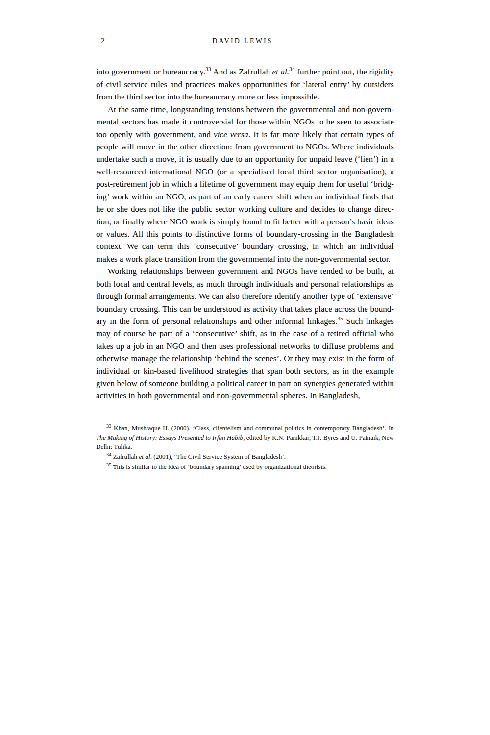12 David Lewis
into government or bureaucracy.33 And as Zafrullah et al.34 further point out, the rigidity of civil service rules and practices makes opportunities for ‘lateral entry’ by outsiders from the third sector into the bureaucracy more or less impossible.
At the same time, longstanding tensions between the governmental and non-governmental sectors has made it controversial for those within NGOs to be seen to associate too openly with government, and vice versa. It is far more likely that certain types of people will move in the other direction: from government to NGOs. Where individuals undertake such a move, it is usually due to an opportunity for unpaid leave (‘lien’) in a well-resourced international NGO (or a specialised local third sector organisation), a post-retirement job in which a lifetime of government may equip them for useful ‘bridging’ work within an NGO, as part of an early career shift when an individual finds that he or she does not like the public sector working culture and decides to change direction, or finally where NGO work is simply found to fit better with a person’s basic ideas or values. All this points to distinctive forms of boundary-crossing in the Bangladesh context. We can term this ‘consecutive’ boundary crossing, in which an individual makes a work place transition from the governmental into the non-governmental sector.
Working relationships between government and NGOs have tended to be built, at both local and central levels, as much through individuals and personal relationships as through formal arrangements. We can also therefore identify another type of ‘extensive’ boundary crossing. This can be understood as activity that takes place across the boundary in the form of personal relationships and other informal linkages.35 Such linkages may of course be part of a ‘consecutive’ shift, as in the case of a retired official who takes up a job in an NGO and then uses professional networks to diffuse problems and otherwise manage the relationship ‘behind the scenes’. Or they may exist in the form of individual or kin-based livelihood strategies that span both sectors, as in the example given below of someone building a political career in part on synergies generated within activities in both governmental and non-governmental spheres. In Bangladesh,
33 Khan, Mushtaque H. (2000). ‘Class, clientelism and communal politics in contemporary Bangladesh’. In The Making of History: Essays Presented to Irfan Habib, edited by K.N. Panikkar, T.J. Byres and U. Patnaik, New Delhi: Tulika.
34 Zafrullah et al. (2001), ‘The Civil Service System of Bangladesh’.
35 This is similar to the idea of ‘boundary spanning’ used by organizational theorists.